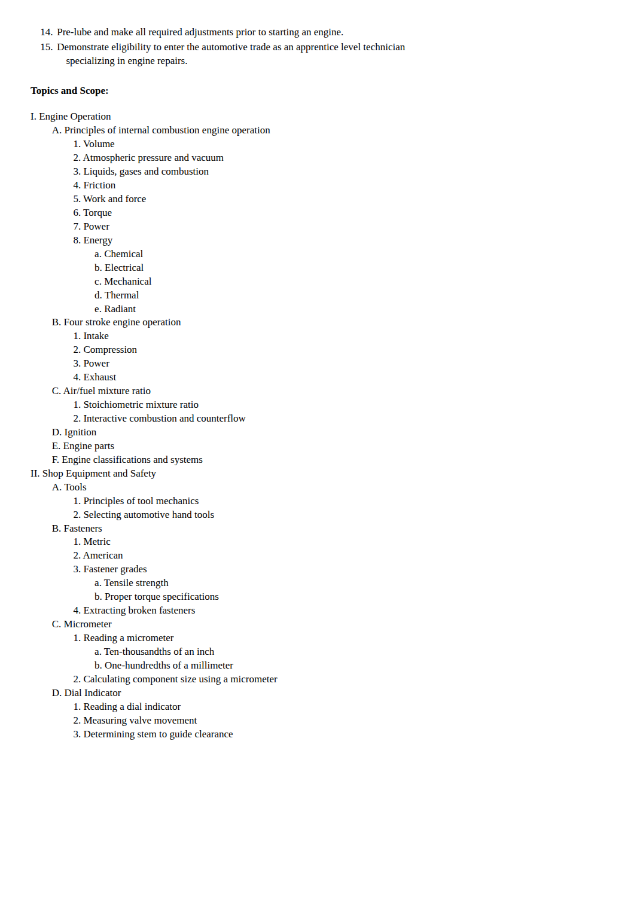14. Pre-lube and make all required adjustments prior to starting an engine.
15. Demonstrate eligibility to enter the automotive trade as an apprentice level technician specializing in engine repairs.
Topics and Scope:
I. Engine Operation
A. Principles of internal combustion engine operation
1. Volume
2. Atmospheric pressure and vacuum
3. Liquids, gases and combustion
4. Friction
5. Work and force
6. Torque
7. Power
8. Energy
a. Chemical
b. Electrical
c. Mechanical
d. Thermal
e. Radiant
B. Four stroke engine operation
1. Intake
2. Compression
3. Power
4. Exhaust
C. Air/fuel mixture ratio
1. Stoichiometric mixture ratio
2. Interactive combustion and counterflow
D. Ignition
E. Engine parts
F. Engine classifications and systems
II. Shop Equipment and Safety
A. Tools
1. Principles of tool mechanics
2. Selecting automotive hand tools
B. Fasteners
1. Metric
2. American
3. Fastener grades
a. Tensile strength
b. Proper torque specifications
4. Extracting broken fasteners
C. Micrometer
1. Reading a micrometer
a. Ten-thousandths of an inch
b. One-hundredths of a millimeter
2. Calculating component size using a micrometer
D. Dial Indicator
1. Reading a dial indicator
2. Measuring valve movement
3. Determining stem to guide clearance